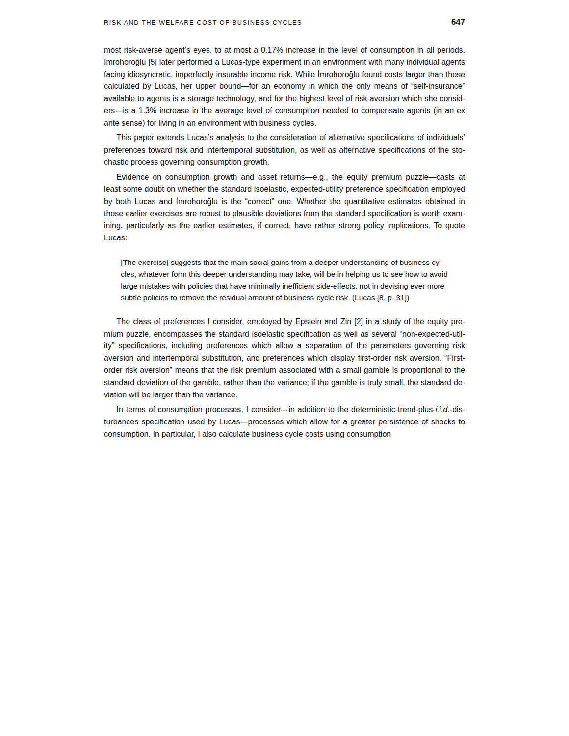Risk and the Welfare Cost of Business Cycles 647
most risk-averse agent’s eyes, to at most a 0.17% increase in the level of consumption in all periods. İmrohoroğlu [5] later performed a Lucas-type experiment in an environment with many individual agents facing idiosyncratic, imperfectly insurable income risk. While İmrohoroğlu found costs larger than those calculated by Lucas, her upper bound—for an economy in which the only means of “self-insurance” available to agents is a storage technology, and for the highest level of risk-aversion which she considers—is a 1.3% increase in the average level of consumption needed to compensate agents (in an ex ante sense) for living in an environment with business cycles.
This paper extends Lucas’s analysis to the consideration of alternative specifications of individuals’ preferences toward risk and intertemporal substitution, as well as alternative specifications of the stochastic process governing consumption growth.
Evidence on consumption growth and asset returns—e.g., the equity premium puzzle—casts at least some doubt on whether the standard isoelastic, expected-utility preference specification employed by both Lucas and İmrohoroğlu is the “correct” one. Whether the quantitative estimates obtained in those earlier exercises are robust to plausible deviations from the standard specification is worth examining, particularly as the earlier estimates, if correct, have rather strong policy implications. To quote Lucas:
[The exercise] suggests that the main social gains from a deeper understanding of business cycles, whatever form this deeper understanding may take, will be in helping us to see how to avoid large mistakes with policies that have minimally inefficient side-effects, not in devising ever more subtle policies to remove the residual amount of business-cycle risk. (Lucas [8, p. 31])
The class of preferences I consider, employed by Epstein and Zin [2] in a study of the equity premium puzzle, encompasses the standard isoelastic specification as well as several “non-expected-utility” specifications, including preferences which allow a separation of the parameters governing risk aversion and intertemporal substitution, and preferences which display first-order risk aversion. “First-order risk aversion” means that the risk premium associated with a small gamble is proportional to the standard deviation of the gamble, rather than the variance; if the gamble is truly small, the standard deviation will be larger than the variance.
In terms of consumption processes, I consider—in addition to the deterministic-trend-plus-i.i.d.-disturbances specification used by Lucas—processes which allow for a greater persistence of shocks to consumption. In particular, I also calculate business cycle costs using consumption